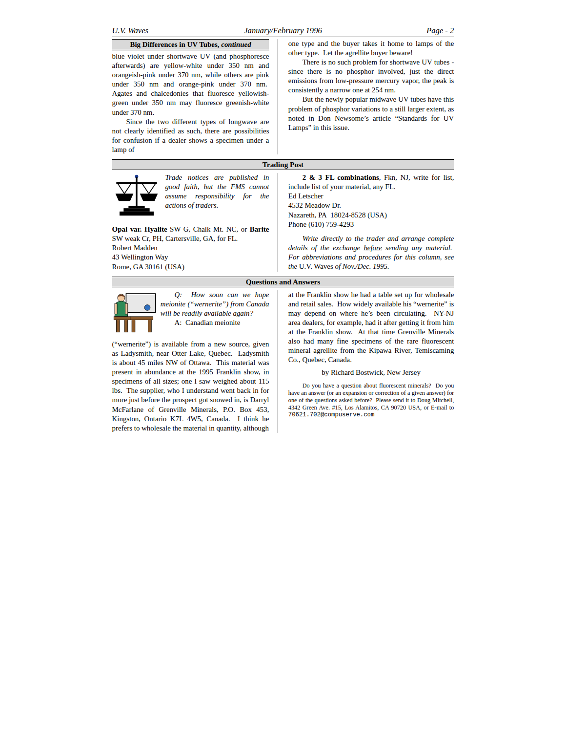U.V. Waves
January/February 1996
Page - 2
Big Differences in UV Tubes, continued
blue violet under shortwave UV (and phosphoresce afterwards) are yellow-white under 350 nm and orangeish-pink under 370 nm, while others are pink under 350 nm and orange-pink under 370 nm. Agates and chalcedonies that fluoresce yellowish-green under 350 nm may fluoresce greenish-white under 370 nm.
Since the two different types of longwave are not clearly identified as such, there are possibilities for confusion if a dealer shows a specimen under a lamp of
one type and the buyer takes it home to lamps of the other type. Let the agrellite buyer beware!
There is no such problem for shortwave UV tubes - since there is no phosphor involved, just the direct emissions from low-pressure mercury vapor, the peak is consistently a narrow one at 254 nm.
But the newly popular midwave UV tubes have this problem of phosphor variations to a still larger extent, as noted in Don Newsome’s article “Standards for UV Lamps” in this issue.
Trading Post
Trade notices are published in good faith, but the FMS cannot assume responsibility for the actions of traders.
Opal var. Hyalite SW G, Chalk Mt. NC, or Barite SW weak Cr, PH, Cartersville, GA, for FL.
Robert Madden 43 Wellington Way Rome, GA 30161 (USA)
2 & 3 FL combinations, Fkn, NJ, write for list, include list of your material, any FL.
Ed Letscher
4532 Meadow Dr.
Nazareth, PA 18024-8528 (USA)
Phone (610) 759-4293
Write directly to the trader and arrange complete details of the exchange before sending any material. For abbreviations and procedures for this column, see the U.V. Waves of Nov./Dec. 1995.
Questions and Answers
Q: How soon can we hope meionite (“wernerite”) from Canada will be readily available again?
A: Canadian meionite
(“wernerite”) is available from a new source, given as Ladysmith, near Otter Lake, Quebec. Ladysmith is about 45 miles NW of Ottawa. This material was present in abundance at the 1995 Franklin show, in specimens of all sizes; one I saw weighed about 115 lbs. The supplier, who I understand went back in for more just before the prospect got snowed in, is Darryl McFarlane of Grenville Minerals, P.O. Box 453, Kingston, Ontario K7L 4W5, Canada. I think he prefers to wholesale the material in quantity, although
at the Franklin show he had a table set up for wholesale and retail sales. How widely available his “wernerite” is may depend on where he’s been circulating. NY-NJ area dealers, for example, had it after getting it from him at the Franklin show. At that time Grenville Minerals also had many fine specimens of the rare fluorescent mineral agrellite from the Kipawa River, Temiscaming Co., Quebec, Canada.
by Richard Bostwick, New Jersey
Do you have a question about fluorescent minerals? Do you have an answer (or an expansion or correction of a given answer) for one of the questions asked before? Please send it to Doug Mitchell, 4342 Green Ave. #15, Los Alamitos, CA 90720 USA, or E-mail to 70621.702@compuserve.com